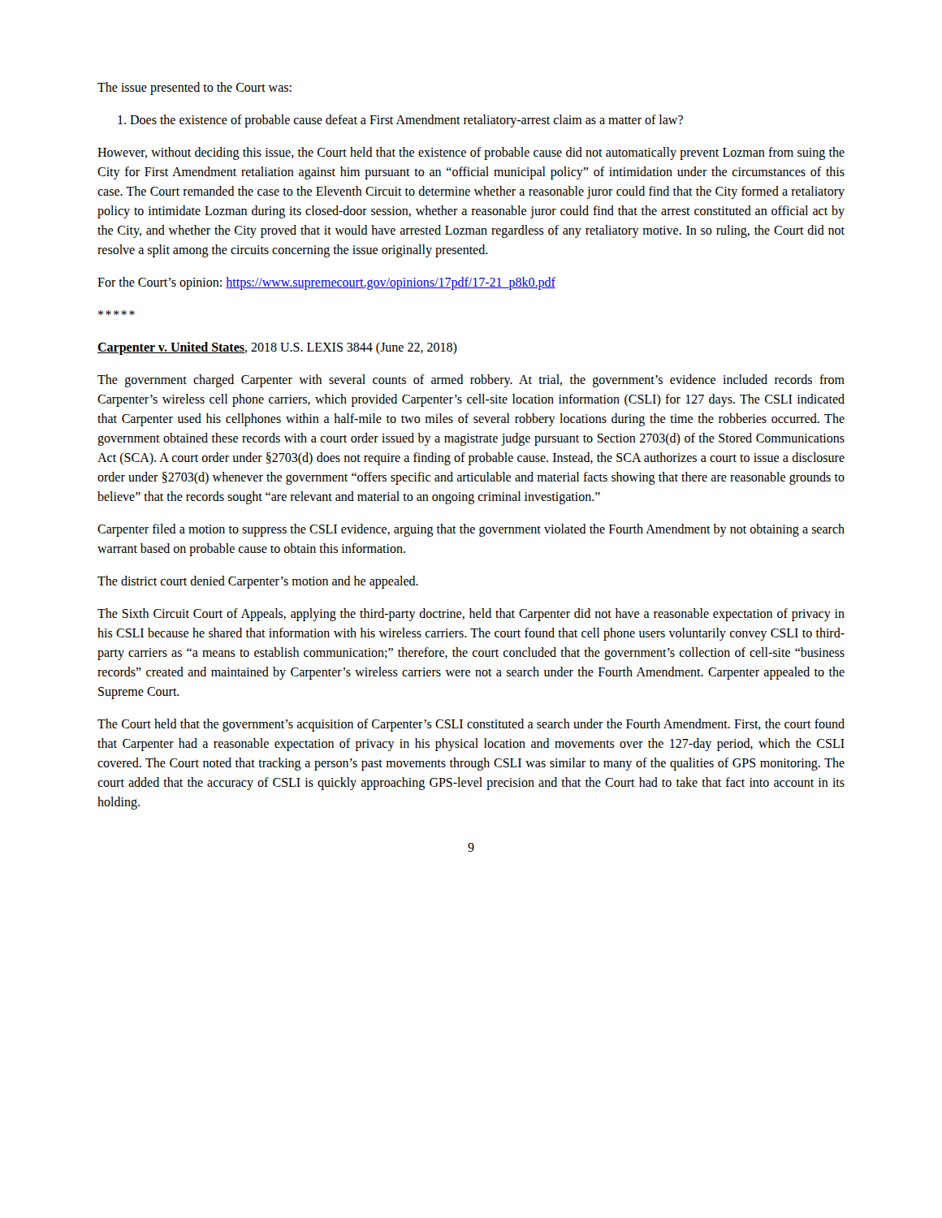The issue presented to the Court was:
Does the existence of probable cause defeat a First Amendment retaliatory-arrest claim as a matter of law?
However, without deciding this issue, the Court held that the existence of probable cause did not automatically prevent Lozman from suing the City for First Amendment retaliation against him pursuant to an “official municipal policy” of intimidation under the circumstances of this case. The Court remanded the case to the Eleventh Circuit to determine whether a reasonable juror could find that the City formed a retaliatory policy to intimidate Lozman during its closed-door session, whether a reasonable juror could find that the arrest constituted an official act by the City, and whether the City proved that it would have arrested Lozman regardless of any retaliatory motive. In so ruling, the Court did not resolve a split among the circuits concerning the issue originally presented.
For the Court’s opinion: https://www.supremecourt.gov/opinions/17pdf/17-21_p8k0.pdf
*****
Carpenter v. United States, 2018 U.S. LEXIS 3844 (June 22, 2018)
The government charged Carpenter with several counts of armed robbery. At trial, the government’s evidence included records from Carpenter’s wireless cell phone carriers, which provided Carpenter’s cell-site location information (CSLI) for 127 days. The CSLI indicated that Carpenter used his cellphones within a half-mile to two miles of several robbery locations during the time the robberies occurred. The government obtained these records with a court order issued by a magistrate judge pursuant to Section 2703(d) of the Stored Communications Act (SCA). A court order under §2703(d) does not require a finding of probable cause. Instead, the SCA authorizes a court to issue a disclosure order under §2703(d) whenever the government “offers specific and articulable and material facts showing that there are reasonable grounds to believe” that the records sought “are relevant and material to an ongoing criminal investigation.”
Carpenter filed a motion to suppress the CSLI evidence, arguing that the government violated the Fourth Amendment by not obtaining a search warrant based on probable cause to obtain this information.
The district court denied Carpenter’s motion and he appealed.
The Sixth Circuit Court of Appeals, applying the third-party doctrine, held that Carpenter did not have a reasonable expectation of privacy in his CSLI because he shared that information with his wireless carriers. The court found that cell phone users voluntarily convey CSLI to third-party carriers as “a means to establish communication;” therefore, the court concluded that the government’s collection of cell-site “business records” created and maintained by Carpenter’s wireless carriers were not a search under the Fourth Amendment. Carpenter appealed to the Supreme Court.
The Court held that the government’s acquisition of Carpenter’s CSLI constituted a search under the Fourth Amendment. First, the court found that Carpenter had a reasonable expectation of privacy in his physical location and movements over the 127-day period, which the CSLI covered. The Court noted that tracking a person’s past movements through CSLI was similar to many of the qualities of GPS monitoring. The court added that the accuracy of CSLI is quickly approaching GPS-level precision and that the Court had to take that fact into account in its holding.
9